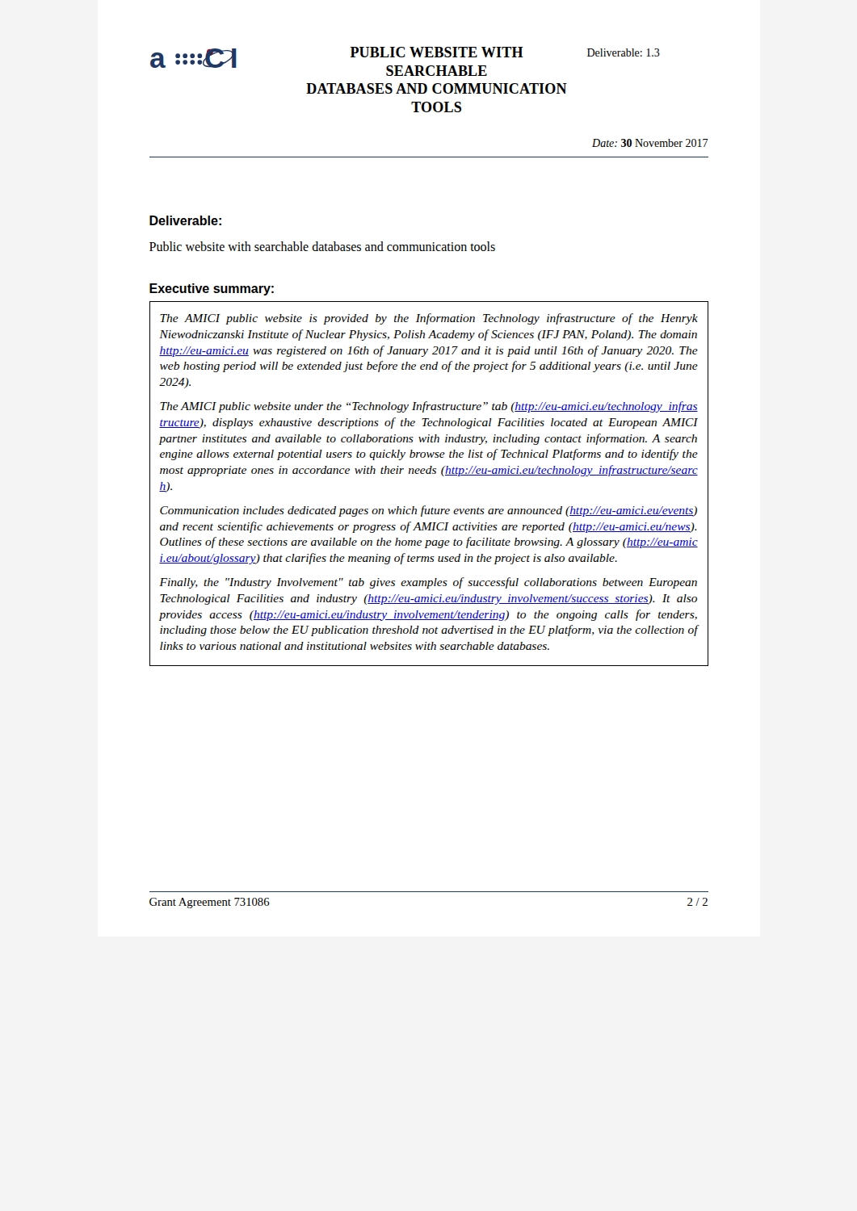a C I
PUBLIC WEBSITE WITH SEARCHABLE
DATABASES AND COMMUNICATION TOOLS
Deliverable: 1.3
Date: 30 November 2017
Deliverable:
Public website with searchable databases and communication tools
Executive summary:
The AMICI public website is provided by the Information Technology infrastructure of the Henryk Niewodniczanski Institute of Nuclear Physics, Polish Academy of Sciences (IFJ PAN, Poland). The domain http://eu-amici.eu was registered on 16th of January 2017 and it is paid until 16th of January 2020. The web hosting period will be extended just before the end of the project for 5 additional years (i.e. until June 2024).
The AMICI public website under the “Technology Infrastructure” tab (http://eu-amici.eu/technology_infrastructure), displays exhaustive descriptions of the Technological Facilities located at European AMICI partner institutes and available to collaborations with industry, including contact information. A search engine allows external potential users to quickly browse the list of Technical Platforms and to identify the most appropriate ones in accordance with their needs (http://eu-amici.eu/technology_infrastructure/search).
Communication includes dedicated pages on which future events are announced (http://eu-amici.eu/events) and recent scientific achievements or progress of AMICI activities are reported (http://eu-amici.eu/news). Outlines of these sections are available on the home page to facilitate browsing. A glossary (http://eu-amici.eu/about/glossary) that clarifies the meaning of terms used in the project is also available.
Finally, the "Industry Involvement" tab gives examples of successful collaborations between European Technological Facilities and industry (http://eu-amici.eu/industry_involvement/success_stories). It also provides access (http://eu-amici.eu/industry_involvement/tendering) to the ongoing calls for tenders, including those below the EU publication threshold not advertised in the EU platform, via the collection of links to various national and institutional websites with searchable databases.
Grant Agreement 731086 2 / 2